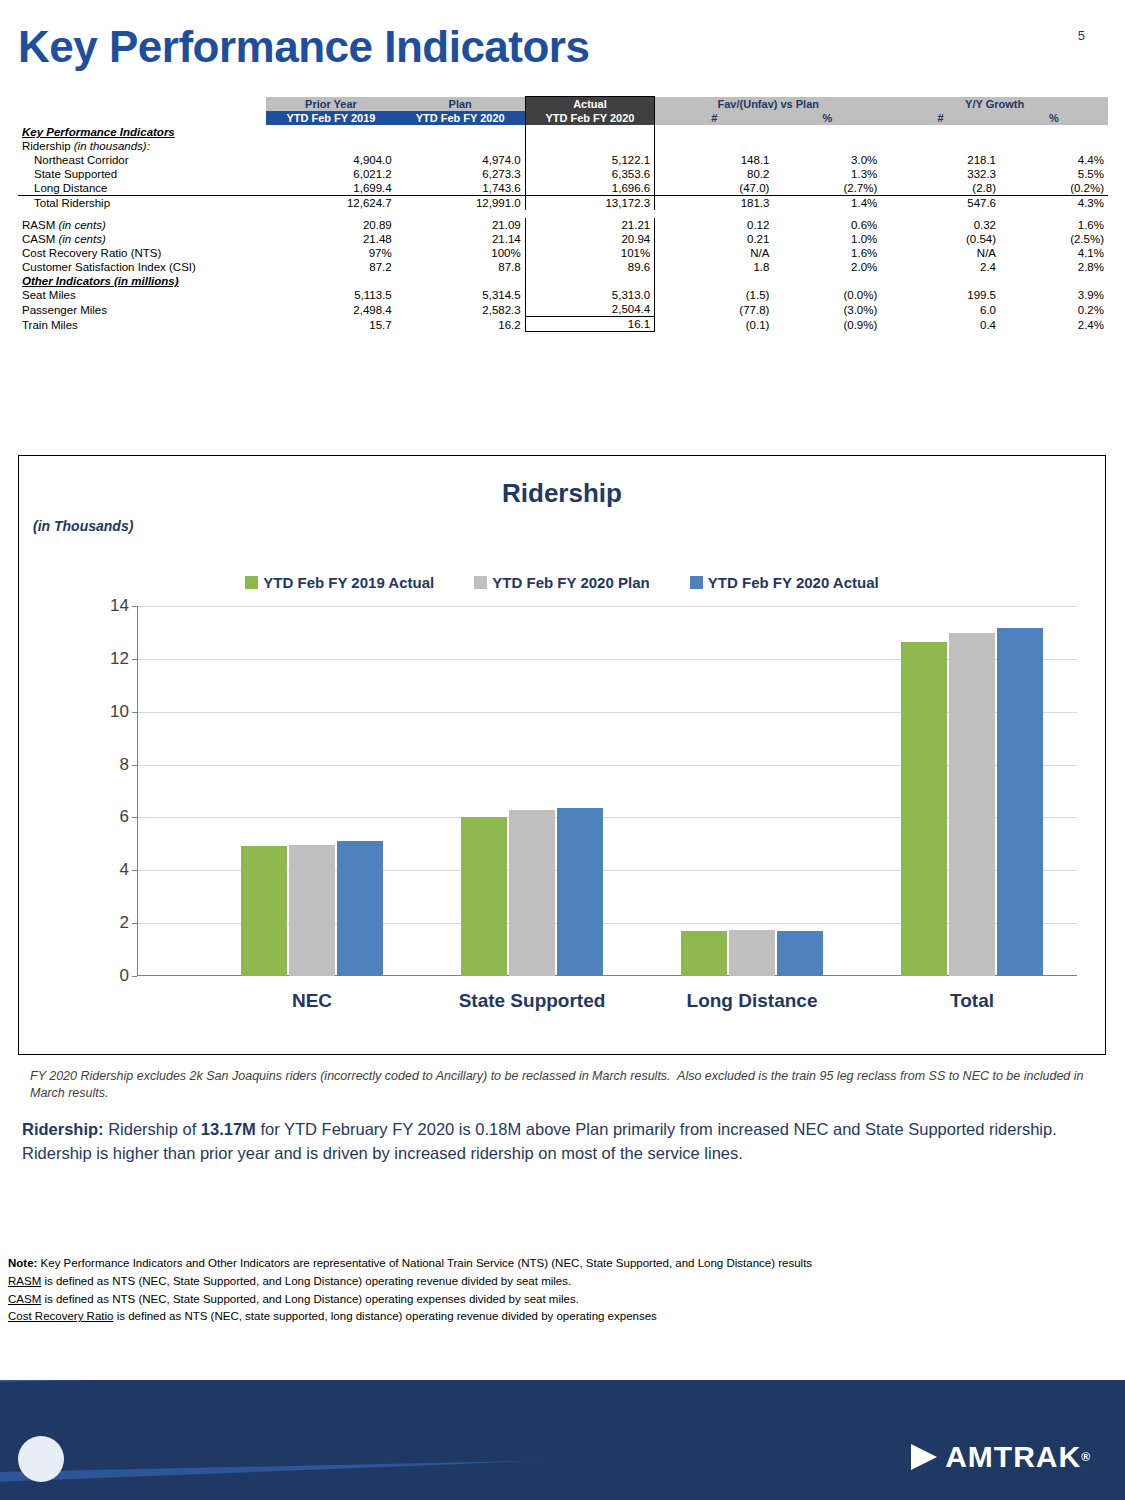5
Key Performance Indicators
| | Prior Year | Plan | Actual | Fav/(Unfav) vs Plan | Y/Y Growth |
| | YTD Feb FY 2019 | YTD Feb FY 2020 | YTD Feb FY 2020 | # | % | # | % |
| Key Performance Indicators | | | | | | | |
| Ridership (in thousands): | | | | | | | |
| Northeast Corridor | 4,904.0 | 4,974.0 | 5,122.1 | 148.1 | 3.0% | 218.1 | 4.4% |
| State Supported | 6,021.2 | 6,273.3 | 6,353.6 | 80.2 | 1.3% | 332.3 | 5.5% |
| Long Distance | 1,699.4 | 1,743.6 | 1,696.6 | (47.0) | (2.7%) | (2.8) | (0.2%) |
| Total Ridership | 12,624.7 | 12,991.0 | 13,172.3 | 181.3 | 1.4% | 547.6 | 4.3% |
| RASM (in cents) | 20.89 | 21.09 | 21.21 | 0.12 | 0.6% | 0.32 | 1.6% |
| CASM (in cents) | 21.48 | 21.14 | 20.94 | 0.21 | 1.0% | (0.54) | (2.5%) |
| Cost Recovery Ratio (NTS) | 97% | 100% | 101% | N/A | 1.6% | N/A | 4.1% |
| Customer Satisfaction Index (CSI) | 87.2 | 87.8 | 89.6 | 1.8 | 2.0% | 2.4 | 2.8% |
| Other Indicators (in millions) | | | | | | | |
| Seat Miles | 5,113.5 | 5,314.5 | 5,313.0 | (1.5) | (0.0%) | 199.5 | 3.9% |
| Passenger Miles | 2,498.4 | 2,582.3 | 2,504.4 | (77.8) | (3.0%) | 6.0 | 0.2% |
| Train Miles | 15.7 | 16.2 | 16.1 | (0.1) | (0.9%) | 0.4 | 2.4% |
Ridership
(in Thousands)
YTD Feb FY 2019 Actual YTD Feb FY 2020 Plan YTD Feb FY 2020 Actual
14
12
10
8
6
4
2
0
NEC
State Supported
Long Distance
Total
FY 2020 Ridership excludes 2k San Joaquins riders (incorrectly coded to Ancillary) to be reclassed in March results. Also excluded is the train 95 leg reclass from SS to NEC to be included in March results.
Ridership: Ridership of 13.17M for YTD February FY 2020 is 0.18M above Plan primarily from increased NEC and State Supported ridership. Ridership is higher than prior year and is driven by increased ridership on most of the service lines.
Note: Key Performance Indicators and Other Indicators are representative of National Train Service (NTS) (NEC, State Supported, and Long Distance) results
RASM is defined as NTS (NEC, State Supported, and Long Distance) operating revenue divided by seat miles.
CASM is defined as NTS (NEC, State Supported, and Long Distance) operating expenses divided by seat miles.
Cost Recovery Ratio is defined as NTS (NEC, state supported, long distance) operating revenue divided by operating expenses
AMTRAK®